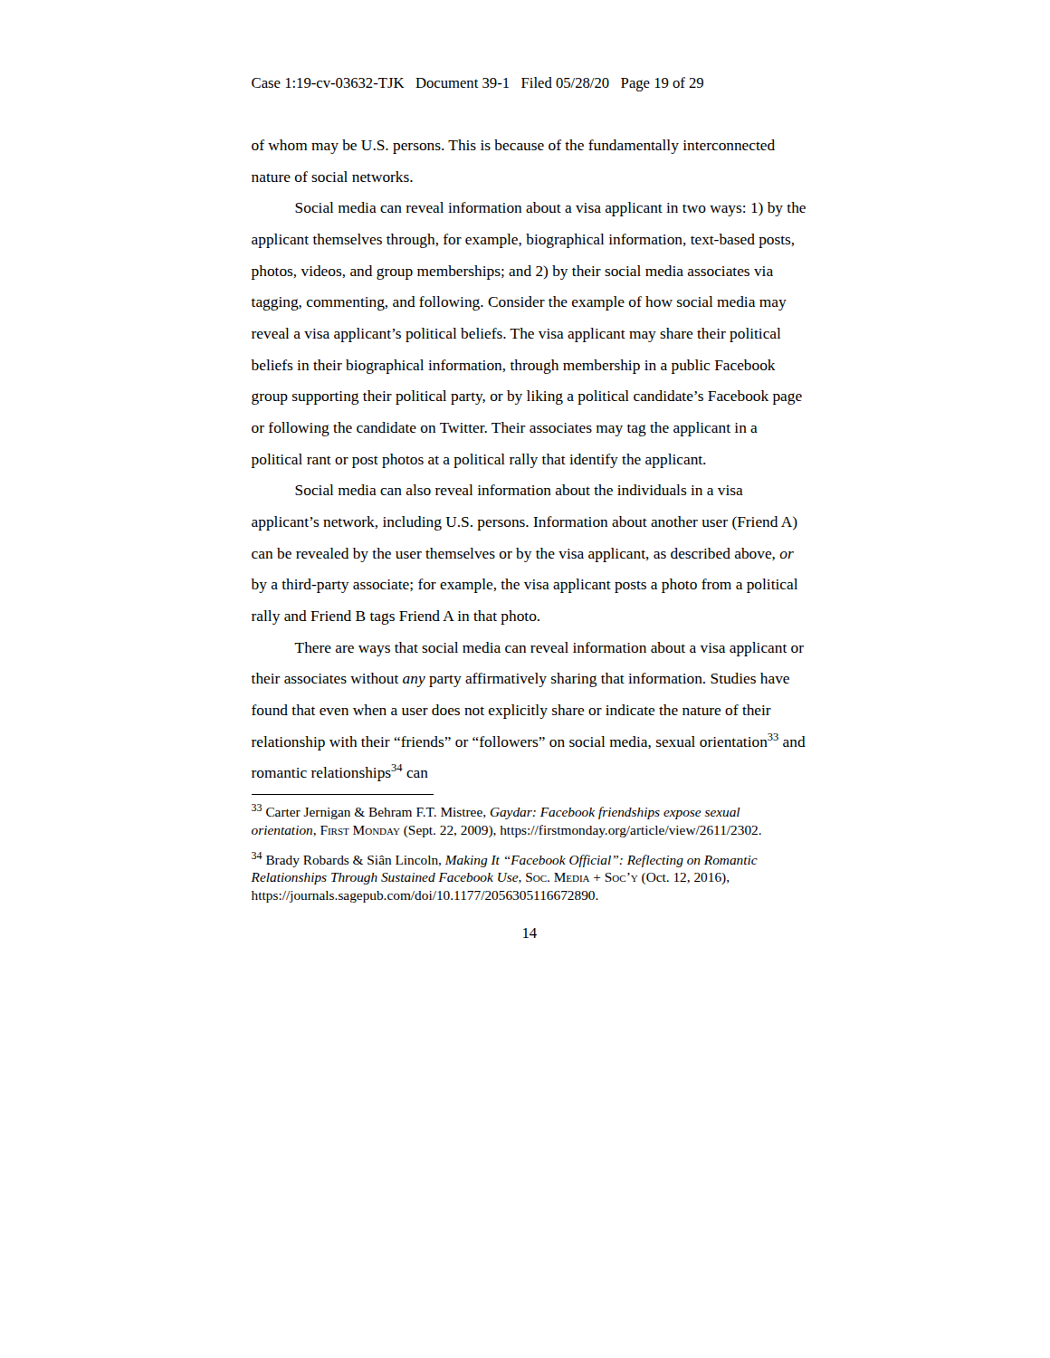Case 1:19-cv-03632-TJK Document 39-1 Filed 05/28/20 Page 19 of 29
of whom may be U.S. persons. This is because of the fundamentally interconnected nature of social networks.
Social media can reveal information about a visa applicant in two ways: 1) by the applicant themselves through, for example, biographical information, text-based posts, photos, videos, and group memberships; and 2) by their social media associates via tagging, commenting, and following. Consider the example of how social media may reveal a visa applicant’s political beliefs. The visa applicant may share their political beliefs in their biographical information, through membership in a public Facebook group supporting their political party, or by liking a political candidate’s Facebook page or following the candidate on Twitter. Their associates may tag the applicant in a political rant or post photos at a political rally that identify the applicant.
Social media can also reveal information about the individuals in a visa applicant’s network, including U.S. persons. Information about another user (Friend A) can be revealed by the user themselves or by the visa applicant, as described above, or by a third-party associate; for example, the visa applicant posts a photo from a political rally and Friend B tags Friend A in that photo.
There are ways that social media can reveal information about a visa applicant or their associates without any party affirmatively sharing that information. Studies have found that even when a user does not explicitly share or indicate the nature of their relationship with their “friends” or “followers” on social media, sexual orientation33 and romantic relationships34 can
33 Carter Jernigan & Behram F.T. Mistree, Gaydar: Facebook friendships expose sexual orientation, First Monday (Sept. 22, 2009), https://firstmonday.org/article/view/2611/2302.
34 Brady Robards & Siân Lincoln, Making It “Facebook Official”: Reflecting on Romantic Relationships Through Sustained Facebook Use, Soc. Media + Soc’y (Oct. 12, 2016), https://journals.sagepub.com/doi/10.1177/2056305116672890.
14